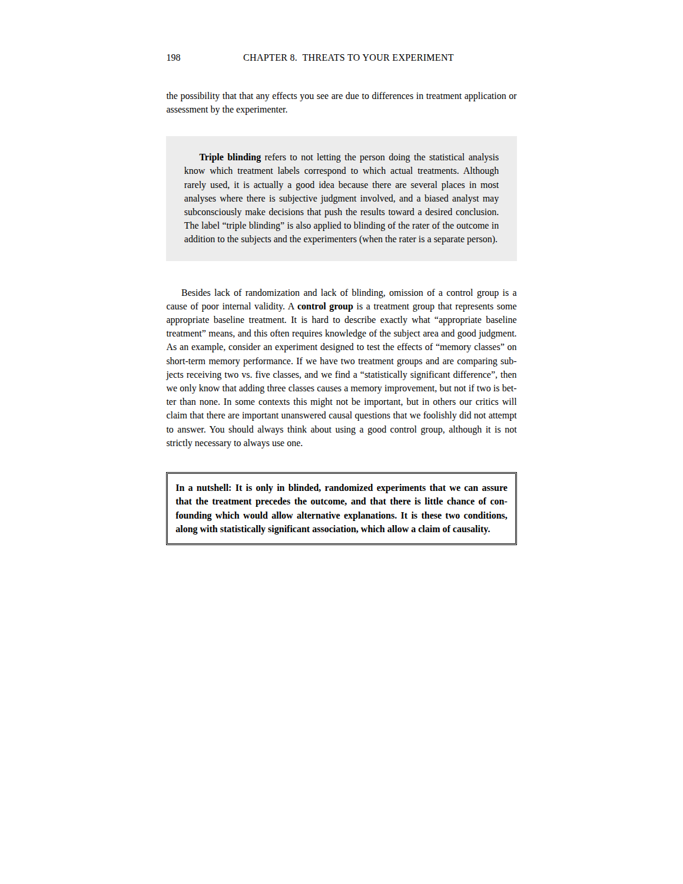198 CHAPTER 8. THREATS TO YOUR EXPERIMENT
the possibility that that any effects you see are due to differences in treatment application or assessment by the experimenter.
Triple blinding refers to not letting the person doing the statistical analysis know which treatment labels correspond to which actual treatments. Although rarely used, it is actually a good idea because there are several places in most analyses where there is subjective judgment involved, and a biased analyst may subconsciously make decisions that push the results toward a desired conclusion. The label “triple blinding” is also applied to blinding of the rater of the outcome in addition to the subjects and the experimenters (when the rater is a separate person).
Besides lack of randomization and lack of blinding, omission of a control group is a cause of poor internal validity. A control group is a treatment group that represents some appropriate baseline treatment. It is hard to describe exactly what “appropriate baseline treatment” means, and this often requires knowledge of the subject area and good judgment. As an example, consider an experiment designed to test the effects of “memory classes” on short-term memory performance. If we have two treatment groups and are comparing subjects receiving two vs. five classes, and we find a “statistically significant difference”, then we only know that adding three classes causes a memory improvement, but not if two is better than none. In some contexts this might not be important, but in others our critics will claim that there are important unanswered causal questions that we foolishly did not attempt to answer. You should always think about using a good control group, although it is not strictly necessary to always use one.
In a nutshell: It is only in blinded, randomized experiments that we can assure that the treatment precedes the outcome, and that there is little chance of confounding which would allow alternative explanations. It is these two conditions, along with statistically significant association, which allow a claim of causality.